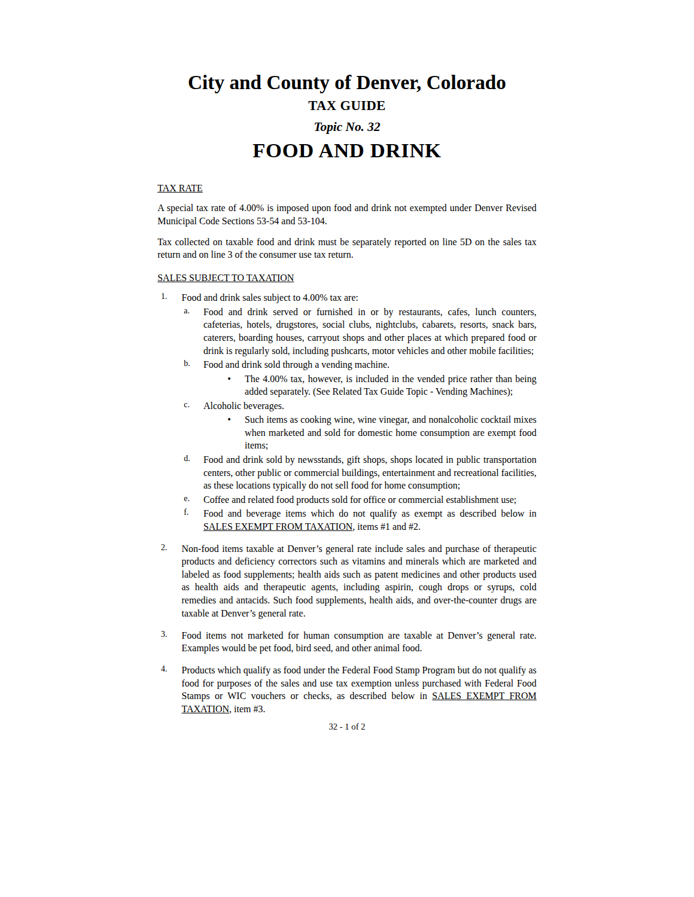City and County of Denver, Colorado
TAX GUIDE
Topic No. 32
FOOD AND DRINK
TAX RATE
A special tax rate of 4.00% is imposed upon food and drink not exempted under Denver Revised Municipal Code Sections 53-54 and 53-104.
Tax collected on taxable food and drink must be separately reported on line 5D on the sales tax return and on line 3 of the consumer use tax return.
SALES SUBJECT TO TAXATION
1. Food and drink sales subject to 4.00% tax are:
a. Food and drink served or furnished in or by restaurants, cafes, lunch counters, cafeterias, hotels, drugstores, social clubs, nightclubs, cabarets, resorts, snack bars, caterers, boarding houses, carryout shops and other places at which prepared food or drink is regularly sold, including pushcarts, motor vehicles and other mobile facilities;
b. Food and drink sold through a vending machine.
•The 4.00% tax, however, is included in the vended price rather than being added separately. (See Related Tax Guide Topic - Vending Machines);
c. Alcoholic beverages.
•Such items as cooking wine, wine vinegar, and nonalcoholic cocktail mixes when marketed and sold for domestic home consumption are exempt food items;
d. Food and drink sold by newsstands, gift shops, shops located in public transportation centers, other public or commercial buildings, entertainment and recreational facilities, as these locations typically do not sell food for home consumption;
e. Coffee and related food products sold for office or commercial establishment use;
f. Food and beverage items which do not qualify as exempt as described below in SALES EXEMPT FROM TAXATION, items #1 and #2.
2. Non-food items taxable at Denver’s general rate include sales and purchase of therapeutic products and deficiency correctors such as vitamins and minerals which are marketed and labeled as food supplements; health aids such as patent medicines and other products used as health aids and therapeutic agents, including aspirin, cough drops or syrups, cold remedies and antacids. Such food supplements, health aids, and over-the-counter drugs are taxable at Denver’s general rate.
3. Food items not marketed for human consumption are taxable at Denver’s general rate. Examples would be pet food, bird seed, and other animal food.
4. Products which qualify as food under the Federal Food Stamp Program but do not qualify as food for purposes of the sales and use tax exemption unless purchased with Federal Food Stamps or WIC vouchers or checks, as described below in SALES EXEMPT FROM TAXATION, item #3.
32 - 1 of 2